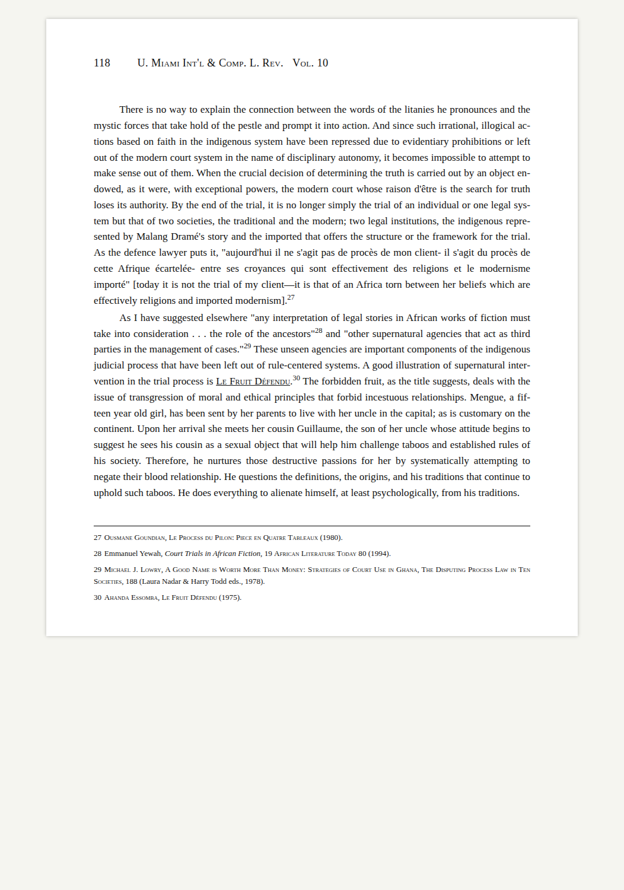118 U. Miami Int'l & Comp. L. Rev. Vol. 10
There is no way to explain the connection between the words of the litanies he pronounces and the mystic forces that take hold of the pestle and prompt it into action. And since such irrational, illogical actions based on faith in the indigenous system have been repressed due to evidentiary prohibitions or left out of the modern court system in the name of disciplinary autonomy, it becomes impossible to attempt to make sense out of them. When the crucial decision of determining the truth is carried out by an object endowed, as it were, with exceptional powers, the modern court whose raison d'être is the search for truth loses its authority. By the end of the trial, it is no longer simply the trial of an individual or one legal system but that of two societies, the traditional and the modern; two legal institutions, the indigenous represented by Malang Dramé's story and the imported that offers the structure or the framework for the trial. As the defence lawyer puts it, "aujourd'hui il ne s'agit pas de procès de mon client- il s'agit du procès de cette Afrique écartelée- entre ses croyances qui sont effectivement des religions et le modernisme importé" [today it is not the trial of my client—it is that of an Africa torn between her beliefs which are effectively religions and imported modernism].27
As I have suggested elsewhere "any interpretation of legal stories in African works of fiction must take into consideration . . . the role of the ancestors"28 and "other supernatural agencies that act as third parties in the management of cases."29 These unseen agencies are important components of the indigenous judicial process that have been left out of rule-centered systems. A good illustration of supernatural intervention in the trial process is Le Fruit Défendu.30 The forbidden fruit, as the title suggests, deals with the issue of transgression of moral and ethical principles that forbid incestuous relationships. Mengue, a fifteen year old girl, has been sent by her parents to live with her uncle in the capital; as is customary on the continent. Upon her arrival she meets her cousin Guillaume, the son of her uncle whose attitude begins to suggest he sees his cousin as a sexual object that will help him challenge taboos and established rules of his society. Therefore, he nurtures those destructive passions for her by systematically attempting to negate their blood relationship. He questions the definitions, the origins, and his traditions that continue to uphold such taboos. He does everything to alienate himself, at least psychologically, from his traditions.
27 Ousmane Goundian, Le Process du Pilon: Piece en Quatre Tableaux (1980).
28 Emmanuel Yewah, Court Trials in African Fiction, 19 African Literature Today 80 (1994).
29 Michael J. Lowry, A Good Name is Worth More Than Money: Strategies of Court Use in Ghana, The Disputing Process Law in Ten Societies, 188 (Laura Nadar & Harry Todd eds., 1978).
30 Ahanda Essomba, Le Fruit Défendu (1975).